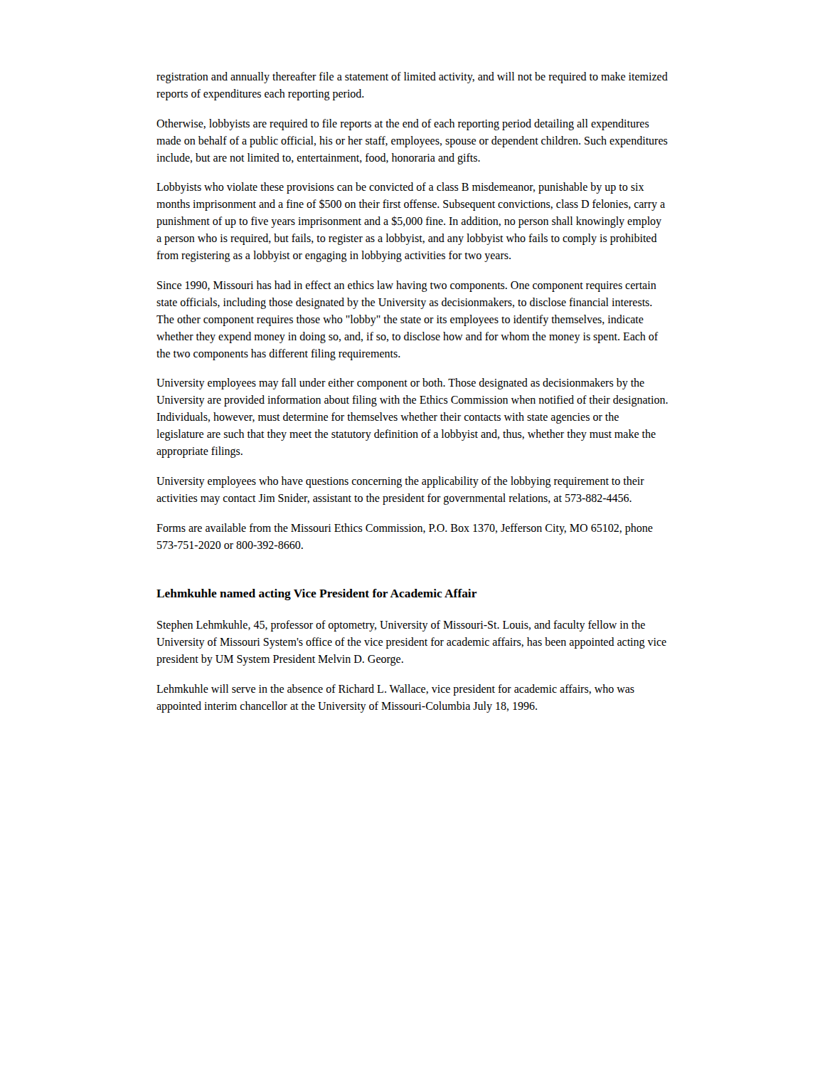registration and annually thereafter file a statement of limited activity, and will not be required to make itemized reports of expenditures each reporting period.
Otherwise, lobbyists are required to file reports at the end of each reporting period detailing all expenditures made on behalf of a public official, his or her staff, employees, spouse or dependent children. Such expenditures include, but are not limited to, entertainment, food, honoraria and gifts.
Lobbyists who violate these provisions can be convicted of a class B misdemeanor, punishable by up to six months imprisonment and a fine of $500 on their first offense. Subsequent convictions, class D felonies, carry a punishment of up to five years imprisonment and a $5,000 fine. In addition, no person shall knowingly employ a person who is required, but fails, to register as a lobbyist, and any lobbyist who fails to comply is prohibited from registering as a lobbyist or engaging in lobbying activities for two years.
Since 1990, Missouri has had in effect an ethics law having two components. One component requires certain state officials, including those designated by the University as decisionmakers, to disclose financial interests. The other component requires those who "lobby" the state or its employees to identify themselves, indicate whether they expend money in doing so, and, if so, to disclose how and for whom the money is spent. Each of the two components has different filing requirements.
University employees may fall under either component or both. Those designated as decisionmakers by the University are provided information about filing with the Ethics Commission when notified of their designation. Individuals, however, must determine for themselves whether their contacts with state agencies or the legislature are such that they meet the statutory definition of a lobbyist and, thus, whether they must make the appropriate filings.
University employees who have questions concerning the applicability of the lobbying requirement to their activities may contact Jim Snider, assistant to the president for governmental relations, at 573-882-4456.
Forms are available from the Missouri Ethics Commission, P.O. Box 1370, Jefferson City, MO 65102, phone 573-751-2020 or 800-392-8660.
Lehmkuhle named acting Vice President for Academic Affair
Stephen Lehmkuhle, 45, professor of optometry, University of Missouri-St. Louis, and faculty fellow in the University of Missouri System's office of the vice president for academic affairs, has been appointed acting vice president by UM System President Melvin D. George.
Lehmkuhle will serve in the absence of Richard L. Wallace, vice president for academic affairs, who was appointed interim chancellor at the University of Missouri-Columbia July 18, 1996.